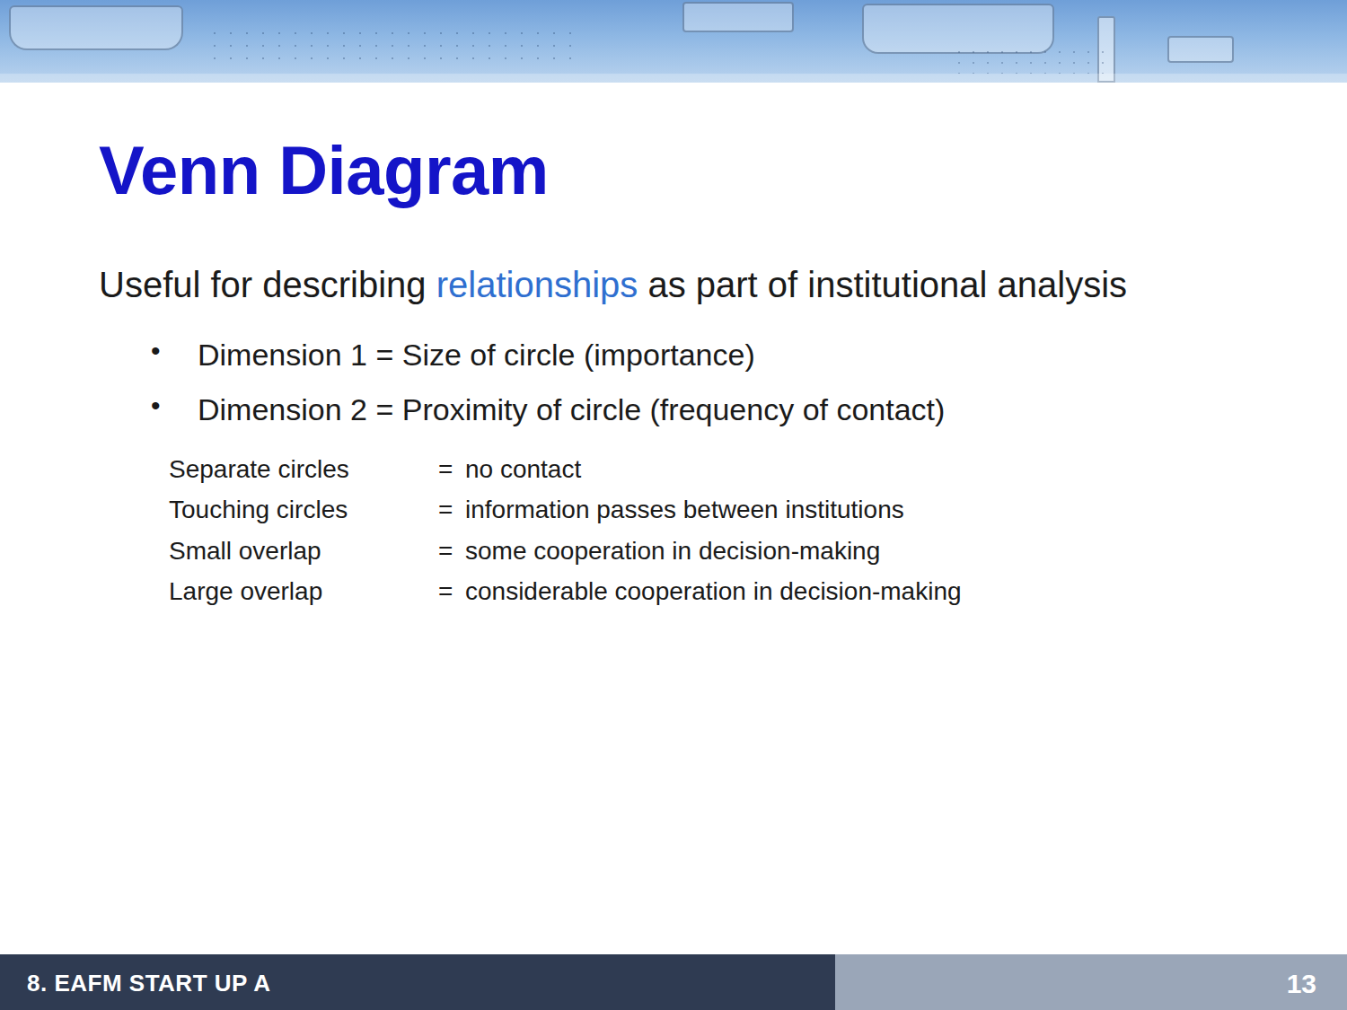Venn Diagram
Useful for describing relationships as part of institutional analysis
Dimension 1 = Size of circle (importance)
Dimension 2 = Proximity of circle (frequency of contact)
Separate circles=no contact
Touching circles=information passes between institutions
Small overlap=some cooperation in decision-making
Large overlap=considerable cooperation in decision-making
8. EAFM START UP A
13